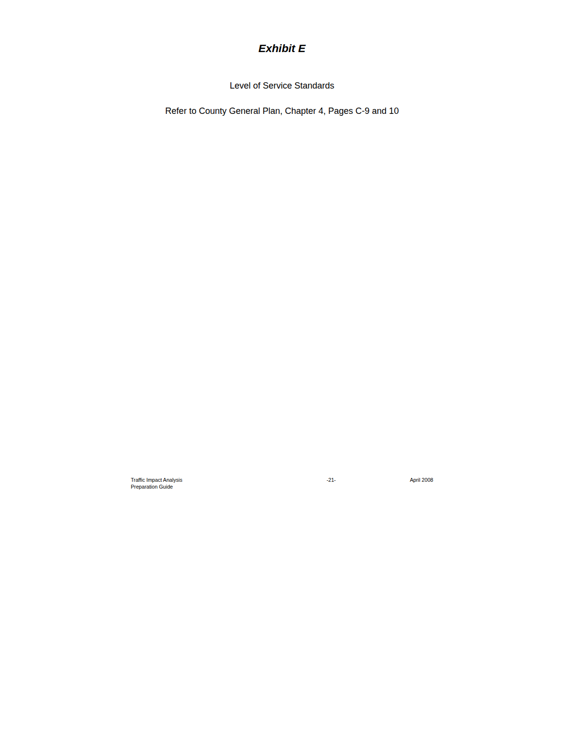Exhibit E
Level of Service Standards
Refer to County General Plan, Chapter 4, Pages C-9 and 10
| Traffic Impact Analysis Preparation Guide | -21- | April 2008 |